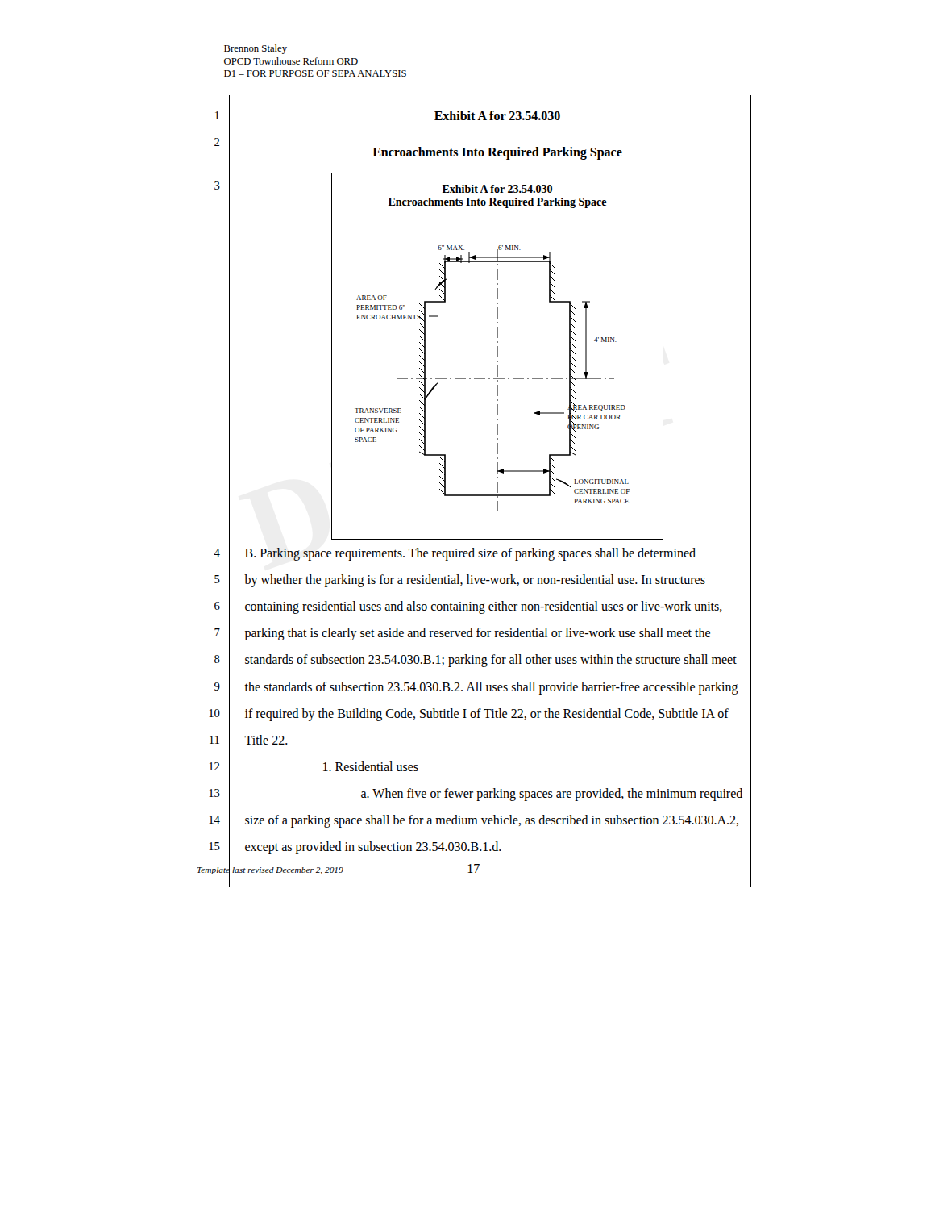DRAFT
Brennon Staley
OPCD Townhouse Reform ORD
D1 – FOR PURPOSE OF SEPA ANALYSIS
Exhibit A for 23.54.030
Encroachments Into Required Parking Space
Exhibit A for 23.54.030
Encroachments Into Required Parking Space
6" MAX. 6' MIN. 4' MIN. AREA OF PERMITTED 6" ENCROACHMENTS TRANSVERSE CENTERLINE OF PARKING SPACE AREA REQUIRED FOR CAR DOOR OPENING LONGITUDINAL CENTERLINE OF PARKING SPACE
B. Parking space requirements. The required size of parking spaces shall be determined
by whether the parking is for a residential, live-work, or non-residential use. In structures
containing residential uses and also containing either non-residential uses or live-work units,
parking that is clearly set aside and reserved for residential or live-work use shall meet the
standards of subsection 23.54.030.B.1; parking for all other uses within the structure shall meet
the standards of subsection 23.54.030.B.2. All uses shall provide barrier-free accessible parking
if required by the Building Code, Subtitle I of Title 22, or the Residential Code, Subtitle IA of
Title 22.
1. Residential uses
a. When five or fewer parking spaces are provided, the minimum required
size of a parking space shall be for a medium vehicle, as described in subsection 23.54.030.A.2,
except as provided in subsection 23.54.030.B.1.d.
Template last revised December 2, 2019 17